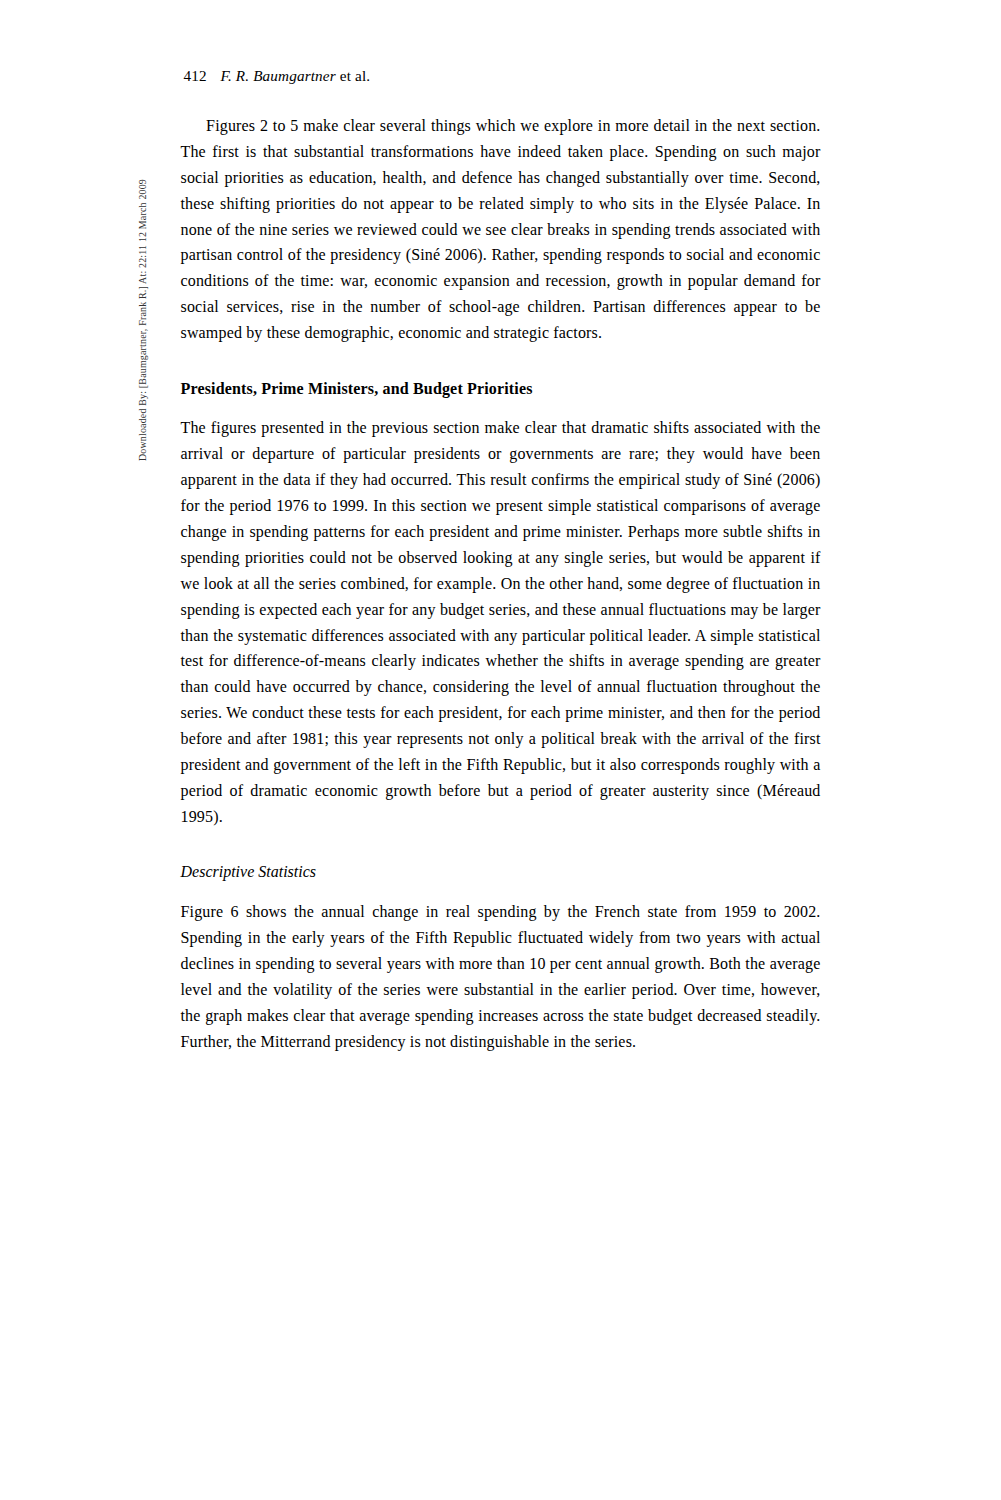Downloaded By: [Baumgartner, Frank R.] At: 22:11 12 March 2009
412 F. R. Baumgartner et al.
Figures 2 to 5 make clear several things which we explore in more detail in the next section. The first is that substantial transformations have indeed taken place. Spending on such major social priorities as education, health, and defence has changed substantially over time. Second, these shifting priorities do not appear to be related simply to who sits in the Elysée Palace. In none of the nine series we reviewed could we see clear breaks in spending trends associated with partisan control of the presidency (Siné 2006). Rather, spending responds to social and economic conditions of the time: war, economic expansion and recession, growth in popular demand for social services, rise in the number of school-age children. Partisan differences appear to be swamped by these demographic, economic and strategic factors.
Presidents, Prime Ministers, and Budget Priorities
The figures presented in the previous section make clear that dramatic shifts associated with the arrival or departure of particular presidents or governments are rare; they would have been apparent in the data if they had occurred. This result confirms the empirical study of Siné (2006) for the period 1976 to 1999. In this section we present simple statistical comparisons of average change in spending patterns for each president and prime minister. Perhaps more subtle shifts in spending priorities could not be observed looking at any single series, but would be apparent if we look at all the series combined, for example. On the other hand, some degree of fluctuation in spending is expected each year for any budget series, and these annual fluctuations may be larger than the systematic differences associated with any particular political leader. A simple statistical test for difference-of-means clearly indicates whether the shifts in average spending are greater than could have occurred by chance, considering the level of annual fluctuation throughout the series. We conduct these tests for each president, for each prime minister, and then for the period before and after 1981; this year represents not only a political break with the arrival of the first president and government of the left in the Fifth Republic, but it also corresponds roughly with a period of dramatic economic growth before but a period of greater austerity since (Méreaud 1995).
Descriptive Statistics
Figure 6 shows the annual change in real spending by the French state from 1959 to 2002. Spending in the early years of the Fifth Republic fluctuated widely from two years with actual declines in spending to several years with more than 10 per cent annual growth. Both the average level and the volatility of the series were substantial in the earlier period. Over time, however, the graph makes clear that average spending increases across the state budget decreased steadily. Further, the Mitterrand presidency is not distinguishable in the series.